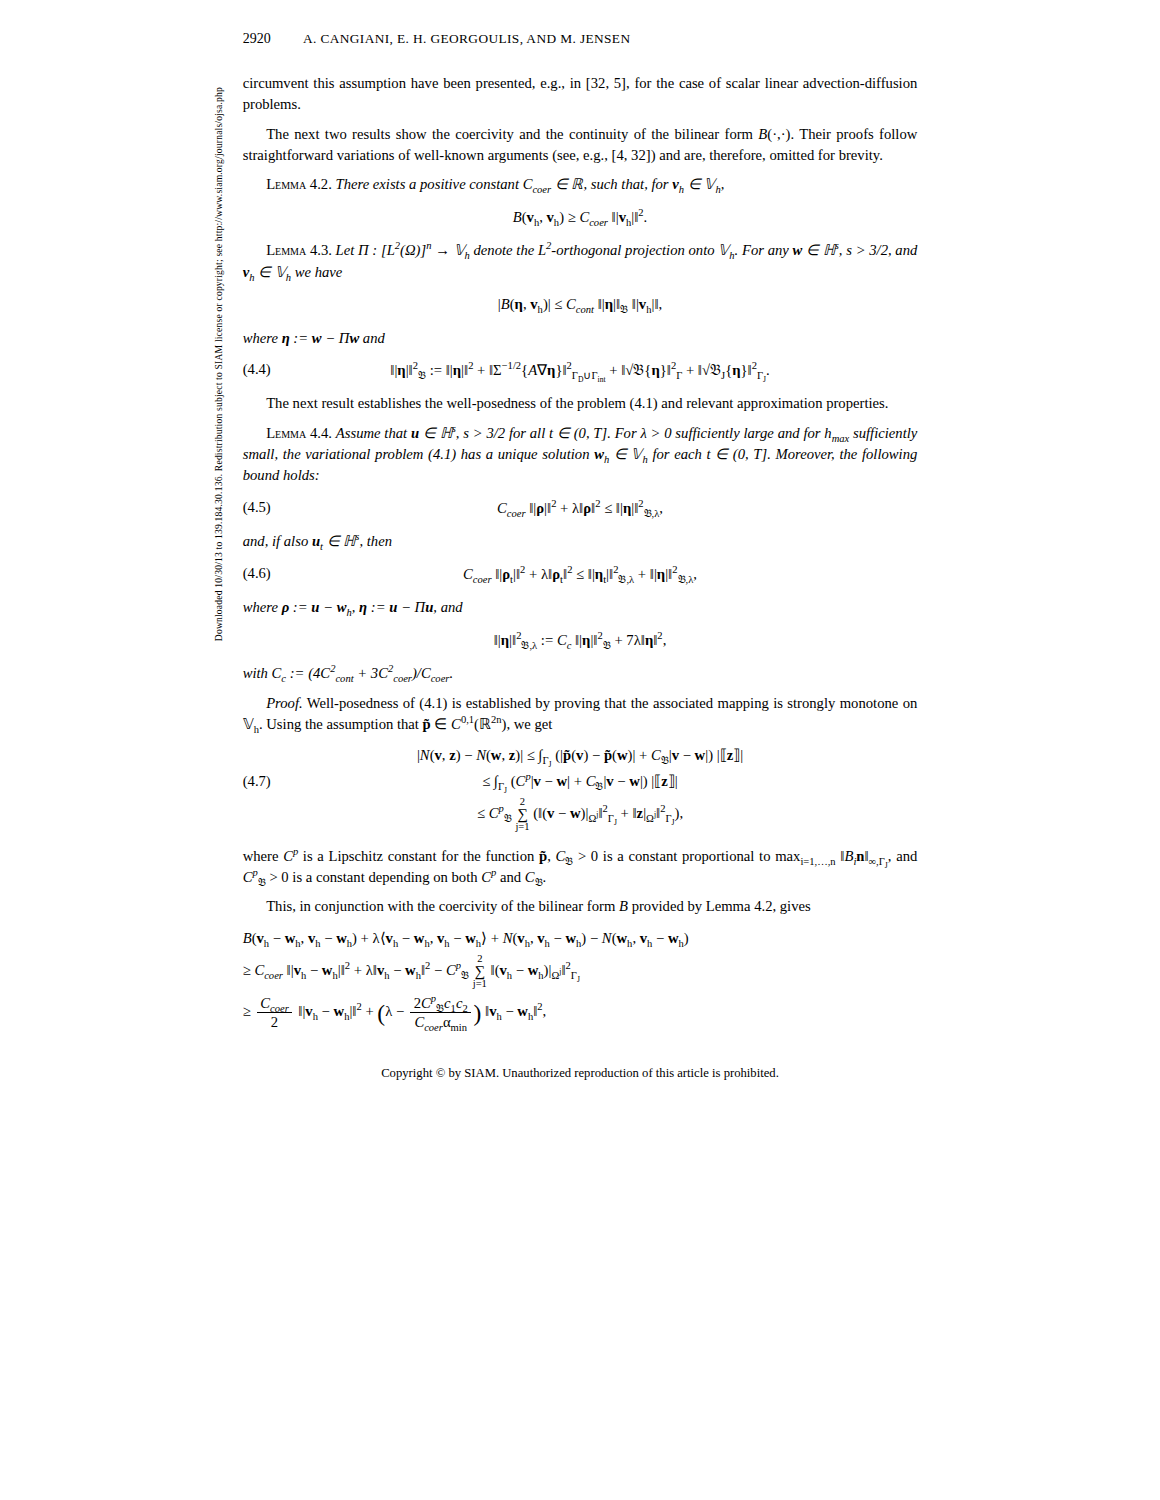Downloaded 10/30/13 to 139.184.30.136. Redistribution subject to SIAM license or copyright; see http://www.siam.org/journals/ojsa.php
2920 A. CANGIANI, E. H. GEORGOULIS, AND M. JENSEN
circumvent this assumption have been presented, e.g., in [32, 5], for the case of scalar linear advection-diffusion problems.
The next two results show the coercivity and the continuity of the bilinear form B(·,·). Their proofs follow straightforward variations of well-known arguments (see, e.g., [4, 32]) and are, therefore, omitted for brevity.
Lemma 4.2. There exists a positive constant Ccoer ∈ ℝ, such that, for vh ∈ 𝕍h,
B(vh, vh) ≥ Ccoer ‖|vh|‖2.
Lemma 4.3. Let Π : [L2(Ω)]n → 𝕍h denote the L2-orthogonal projection onto 𝕍h. For any w ∈ ℍs, s > 3/2, and vh ∈ 𝕍h we have
|B(η, vh)| ≤ Ccont ‖|η|‖𝔅 ‖|vh|‖,
where η := w − Πw and
(4.4) ‖|η|‖2𝔅 := ‖|η|‖2 + ‖Σ−1/2{A∇η}‖2ΓD∪Γint + ‖√𝔅{η}‖2Γ + ‖√𝔅J{η}‖2ΓJ.
The next result establishes the well-posedness of the problem (4.1) and relevant approximation properties.
Lemma 4.4. Assume that u ∈ ℍs, s > 3/2 for all t ∈ (0, T]. For λ > 0 sufficiently large and for hmax sufficiently small, the variational problem (4.1) has a unique solution wh ∈ 𝕍h for each t ∈ (0, T]. Moreover, the following bound holds:
(4.5) Ccoer ‖|ρ|‖2 + λ‖ρ‖2 ≤ ‖|η|‖2𝔅,λ,
and, if also ut ∈ ℍs, then
(4.6) Ccoer ‖|ρt|‖2 + λ‖ρt‖2 ≤ ‖|ηt|‖2𝔅,λ + ‖|η|‖2𝔅,λ,
where ρ := u − wh, η := u − Πu, and
‖|η|‖2𝔅,λ := Cc ‖|η|‖2𝔅 + 7λ‖η‖2,
with Cc := (4C2cont + 3C2coer)/Ccoer.
Proof. Well-posedness of (4.1) is established by proving that the associated mapping is strongly monotone on 𝕍h. Using the assumption that p̃ ∈ C0,1(ℝ2n), we get
|N(v, z) − N(w, z)| ≤ ∫ΓJ (|p̃(v) − p̃(w)| + C𝔅|v − w|) |⟦z⟧|
(4.7) ≤ ∫ΓJ (Cp|v − w| + C𝔅|v − w|) |⟦z⟧|
≤ Cp𝔅 2∑j=1 (‖(v − w)|Ωj‖2ΓJ + ‖z|Ωj‖2ΓJ),
where Cp is a Lipschitz constant for the function p̃, C𝔅 > 0 is a constant proportional to maxi=1,…,n ‖Bi n‖∞,ΓJ, and Cp𝔅 > 0 is a constant depending on both Cp and C𝔅.
This, in conjunction with the coercivity of the bilinear form B provided by Lemma 4.2, gives
B(vh − wh, vh − wh) + λ⟨vh − wh, vh − wh⟩ + N(vh, vh − wh) − N(wh, vh − wh)
≥ Ccoer ‖|vh − wh|‖2 + λ‖vh − wh‖2 − Cp𝔅 2∑j=1 ‖(vh − wh)|Ωj‖2ΓJ
≥ Ccoer 2 ‖|vh − wh|‖2 + (λ − 2Cp𝔅c1c2 Ccoerαmin) ‖vh − wh‖2,
Copyright © by SIAM. Unauthorized reproduction of this article is prohibited.